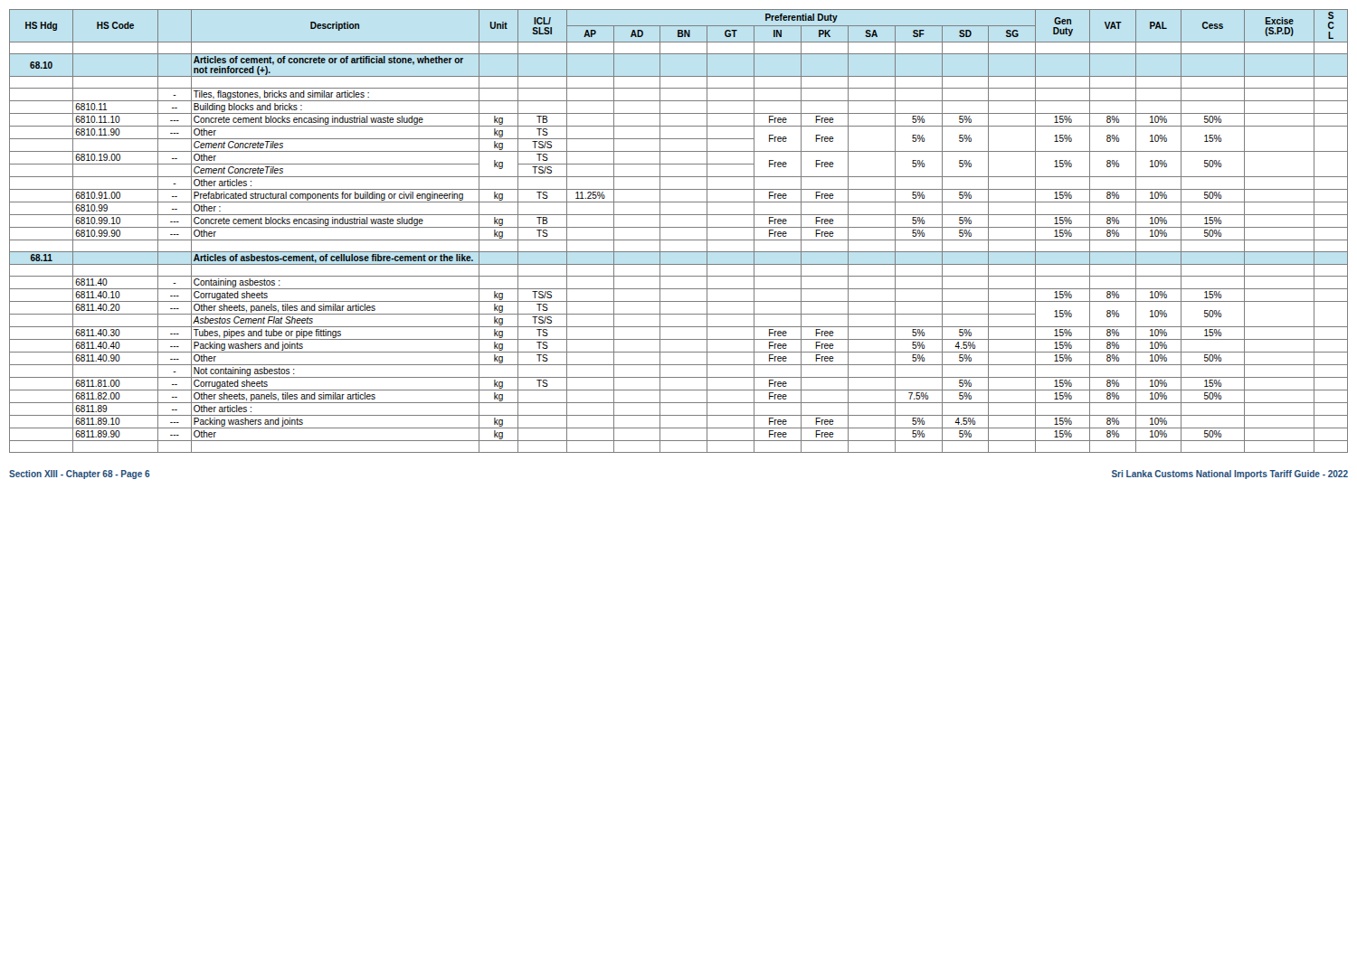| HS Hdg | HS Code | | Description | Unit | ICL/ SLSI | Preferential Duty | Gen Duty | VAT | PAL | Cess | Excise (S.P.D) | S C L |
| --- | --- | --- | --- | --- | --- | --- | --- | --- | --- | --- | --- | --- |
| AP | AD | BN | GT | IN | PK | SA | SF | SD | SG |
| 68.10 | | | Articles of cement, of concrete or of artificial stone, whether or not reinforced (+). | | | | | | | | | | | | | | | | | | |
| | | - | Tiles, flagstones, bricks and similar articles : | | | | | | | | | | | | | | | | | | |
| | 6810.11 | -- | Building blocks and bricks : | | | | | | | | | | | | | | | | | | |
| | 6810.11.10 | --- | Concrete cement blocks encasing industrial waste sludge | kg | TB | | | | | Free | Free | | 5% | 5% | | 15% | 8% | 10% | 50% | | |
| | 6810.11.90 | --- | Other | kg | TS | | | | | Free | Free | | 5% | 5% | | 15% | 8% | 10% | 15% | | |
| | | | Cement ConcreteTiles | kg | TS/S | | | | |
| | 6810.19.00 | -- | Other | kg | TS | | | | | Free | Free | | 5% | 5% | | 15% | 8% | 10% | 50% | | |
| | | | Cement ConcreteTiles | TS/S | | | | |
| | | - | Other articles : | | | | | | | | | | | | | | | | | | |
| | 6810.91.00 | -- | Prefabricated structural components for building or civil engineering | kg | TS | 11.25% | | | | Free | Free | | 5% | 5% | | 15% | 8% | 10% | 50% | | |
| | 6810.99 | -- | Other : | | | | | | | | | | | | | | | | | | |
| | 6810.99.10 | --- | Concrete cement blocks encasing industrial waste sludge | kg | TB | | | | | Free | Free | | 5% | 5% | | 15% | 8% | 10% | 15% | | |
| | 6810.99.90 | --- | Other | kg | TS | | | | | Free | Free | | 5% | 5% | | 15% | 8% | 10% | 50% | | |
| 68.11 | | | Articles of asbestos-cement, of cellulose fibre-cement or the like. | | | | | | | | | | | | | | | | | | |
| | 6811.40 | - | Containing asbestos : | | | | | | | | | | | | | | | | | | |
| | 6811.40.10 | --- | Corrugated sheets | kg | TS/S | | | | | | | | | | | 15% | 8% | 10% | 15% | | |
| | 6811.40.20 | --- | Other sheets, panels, tiles and similar articles | kg | TS | | | | | | | | | | | 15% | 8% | 10% | 50% | | |
| | | | Asbestos Cement Flat Sheets | kg | TS/S | | | | | | | | | | |
| | 6811.40.30 | --- | Tubes, pipes and tube or pipe fittings | kg | TS | | | | | Free | Free | | 5% | 5% | | 15% | 8% | 10% | 15% | | |
| | 6811.40.40 | --- | Packing washers and joints | kg | TS | | | | | Free | Free | | 5% | 4.5% | | 15% | 8% | 10% | | | |
| | 6811.40.90 | --- | Other | kg | TS | | | | | Free | Free | | 5% | 5% | | 15% | 8% | 10% | 50% | | |
| | | - | Not containing asbestos : | | | | | | | | | | | | | | | | | | |
| | 6811.81.00 | -- | Corrugated sheets | kg | TS | | | | | Free | | | | 5% | | 15% | 8% | 10% | 15% | | |
| | 6811.82.00 | -- | Other sheets, panels, tiles and similar articles | kg | | | | | | Free | | | 7.5% | 5% | | 15% | 8% | 10% | 50% | | |
| | 6811.89 | -- | Other articles : | | | | | | | | | | | | | | | | | | |
| | 6811.89.10 | --- | Packing washers and joints | kg | | | | | | Free | Free | | 5% | 4.5% | | 15% | 8% | 10% | | | |
| | 6811.89.90 | --- | Other | kg | | | | | | Free | Free | | 5% | 5% | | 15% | 8% | 10% | 50% | | |
Section XIII - Chapter 68 - Page 6 Sri Lanka Customs National Imports Tariff Guide - 2022